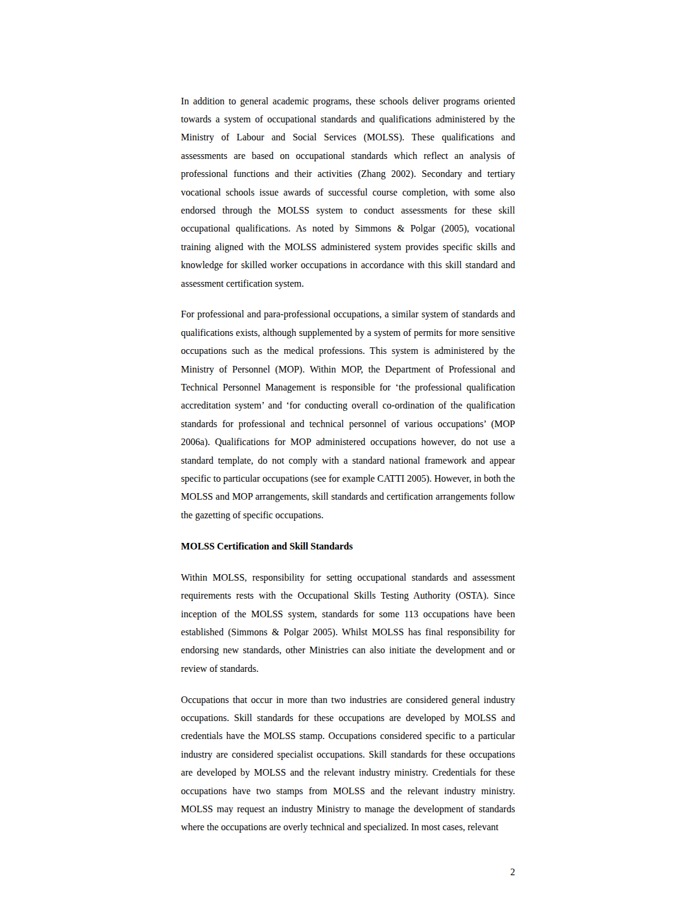In addition to general academic programs, these schools deliver programs oriented towards a system of occupational standards and qualifications administered by the Ministry of Labour and Social Services (MOLSS). These qualifications and assessments are based on occupational standards which reflect an analysis of professional functions and their activities (Zhang 2002). Secondary and tertiary vocational schools issue awards of successful course completion, with some also endorsed through the MOLSS system to conduct assessments for these skill occupational qualifications. As noted by Simmons & Polgar (2005), vocational training aligned with the MOLSS administered system provides specific skills and knowledge for skilled worker occupations in accordance with this skill standard and assessment certification system.
For professional and para-professional occupations, a similar system of standards and qualifications exists, although supplemented by a system of permits for more sensitive occupations such as the medical professions. This system is administered by the Ministry of Personnel (MOP). Within MOP, the Department of Professional and Technical Personnel Management is responsible for ‘the professional qualification accreditation system’ and ‘for conducting overall co-ordination of the qualification standards for professional and technical personnel of various occupations’ (MOP 2006a). Qualifications for MOP administered occupations however, do not use a standard template, do not comply with a standard national framework and appear specific to particular occupations (see for example CATTI 2005). However, in both the MOLSS and MOP arrangements, skill standards and certification arrangements follow the gazetting of specific occupations.
MOLSS Certification and Skill Standards
Within MOLSS, responsibility for setting occupational standards and assessment requirements rests with the Occupational Skills Testing Authority (OSTA). Since inception of the MOLSS system, standards for some 113 occupations have been established (Simmons & Polgar 2005). Whilst MOLSS has final responsibility for endorsing new standards, other Ministries can also initiate the development and or review of standards.
Occupations that occur in more than two industries are considered general industry occupations. Skill standards for these occupations are developed by MOLSS and credentials have the MOLSS stamp. Occupations considered specific to a particular industry are considered specialist occupations. Skill standards for these occupations are developed by MOLSS and the relevant industry ministry. Credentials for these occupations have two stamps from MOLSS and the relevant industry ministry. MOLSS may request an industry Ministry to manage the development of standards where the occupations are overly technical and specialized. In most cases, relevant
2